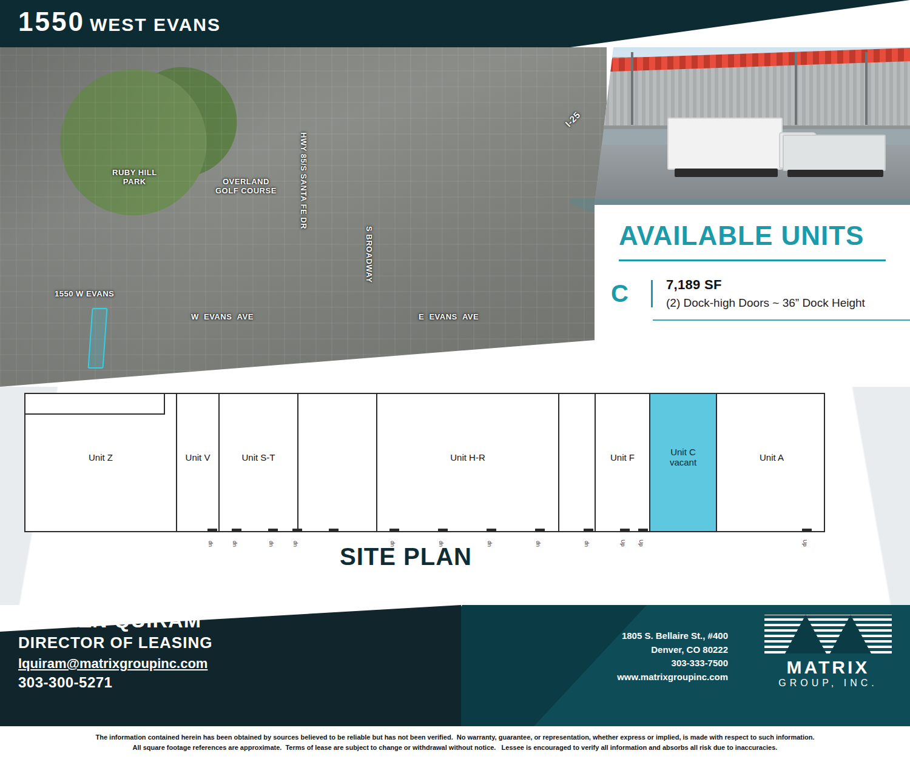1550 WEST EVANS
I-25
HWY 85/S SANTA FE DR
S BROADWAY
RUBY HILL
PARK
OVERLAND
GOLF COURSE
1550 W EVANS
W EVANS AVE
E EVANS AVE
AVAILABLE UNITS
C
7,189 SF
(2) Dock-high Doors ~ 36” Dock Height
Unit Z
Unit V
Unit S-T
Unit H-R
Unit F
Unit C
vacant
Unit A
dn
dn
dn
dn
dn
dn
dn
dn
dn
Up
Up
Up
SITE PLAN
LAUREN QUIRAM
DIRECTOR OF LEASING
lquiram@matrixgroupinc.com
303-300-5271
1805 S. Bellaire St., #400
Denver, CO 80222
303-333-7500
www.matrixgroupinc.com
MATRIX
GROUP, INC.
The information contained herein has been obtained by sources believed to be reliable but has not been verified. No warranty, guarantee, or representation, whether express or implied, is made with respect to such information.
All square footage references are approximate. Terms of lease are subject to change or withdrawal without notice. Lessee is encouraged to verify all information and absorbs all risk due to inaccuracies.